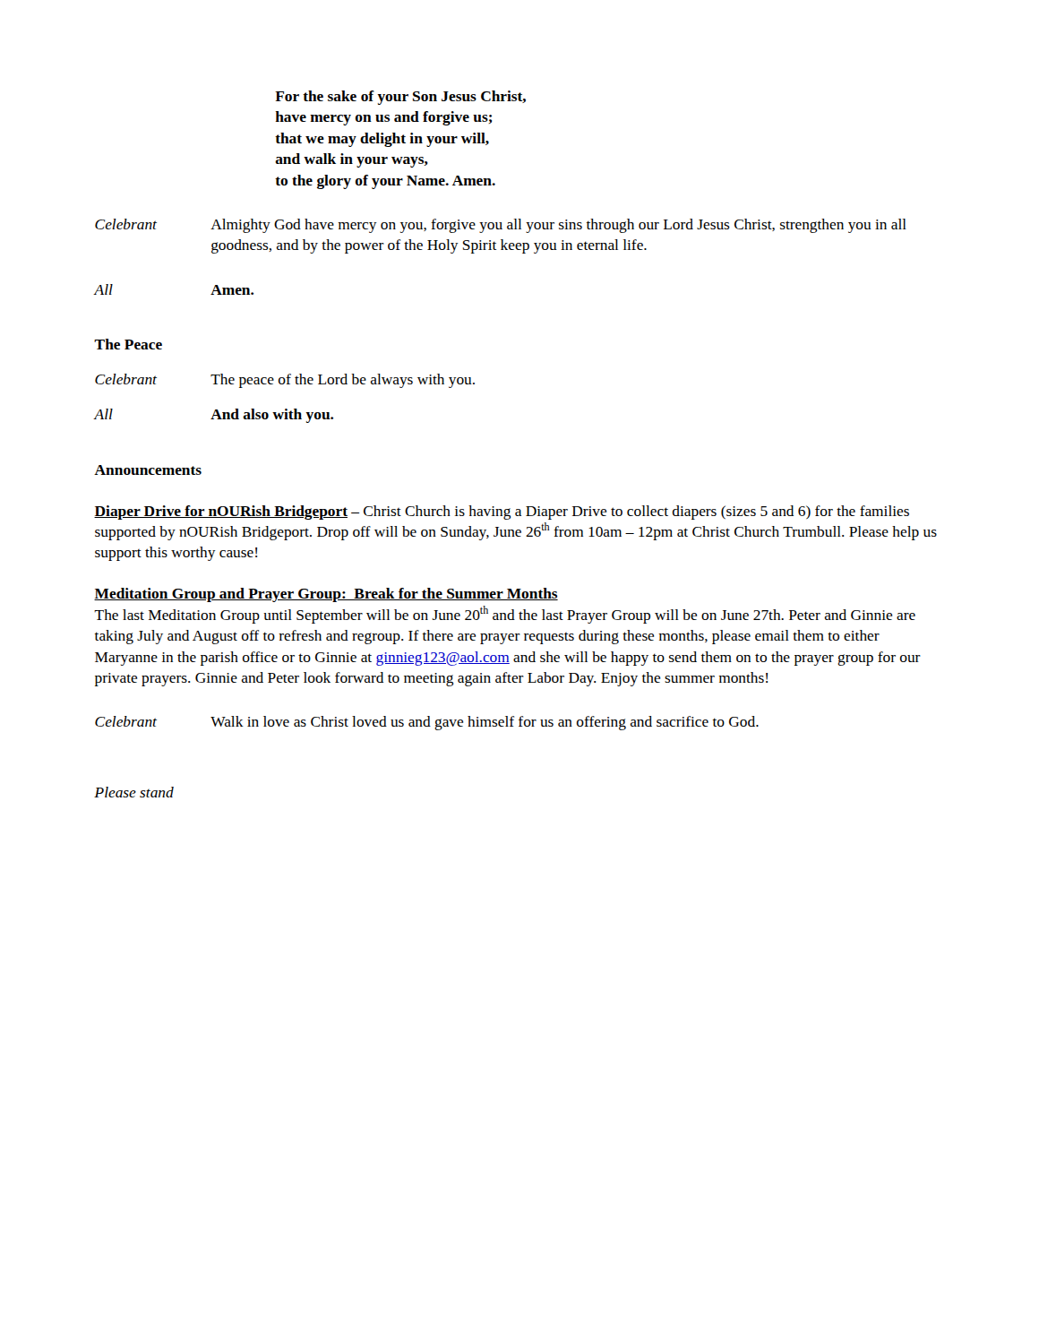For the sake of your Son Jesus Christ,
have mercy on us and forgive us;
that we may delight in your will,
and walk in your ways,
to the glory of your Name. Amen.
Celebrant
Almighty God have mercy on you, forgive you all your sins through our Lord Jesus Christ, strengthen you in all goodness, and by the power of the Holy Spirit keep you in eternal life.
All
Amen.
The Peace
Celebrant
The peace of the Lord be always with you.
All
And also with you.
Announcements
Diaper Drive for nOURish Bridgeport – Christ Church is having a Diaper Drive to collect diapers (sizes 5 and 6) for the families supported by nOURish Bridgeport. Drop off will be on Sunday, June 26th from 10am – 12pm at Christ Church Trumbull. Please help us support this worthy cause!
Meditation Group and Prayer Group: Break for the Summer Months
The last Meditation Group until September will be on June 20th and the last Prayer Group will be on June 27th. Peter and Ginnie are taking July and August off to refresh and regroup. If there are prayer requests during these months, please email them to either Maryanne in the parish office or to Ginnie at ginnieg123@aol.com and she will be happy to send them on to the prayer group for our private prayers. Ginnie and Peter look forward to meeting again after Labor Day. Enjoy the summer months!
Celebrant
Walk in love as Christ loved us and gave himself for us an offering and sacrifice to God.
Please stand